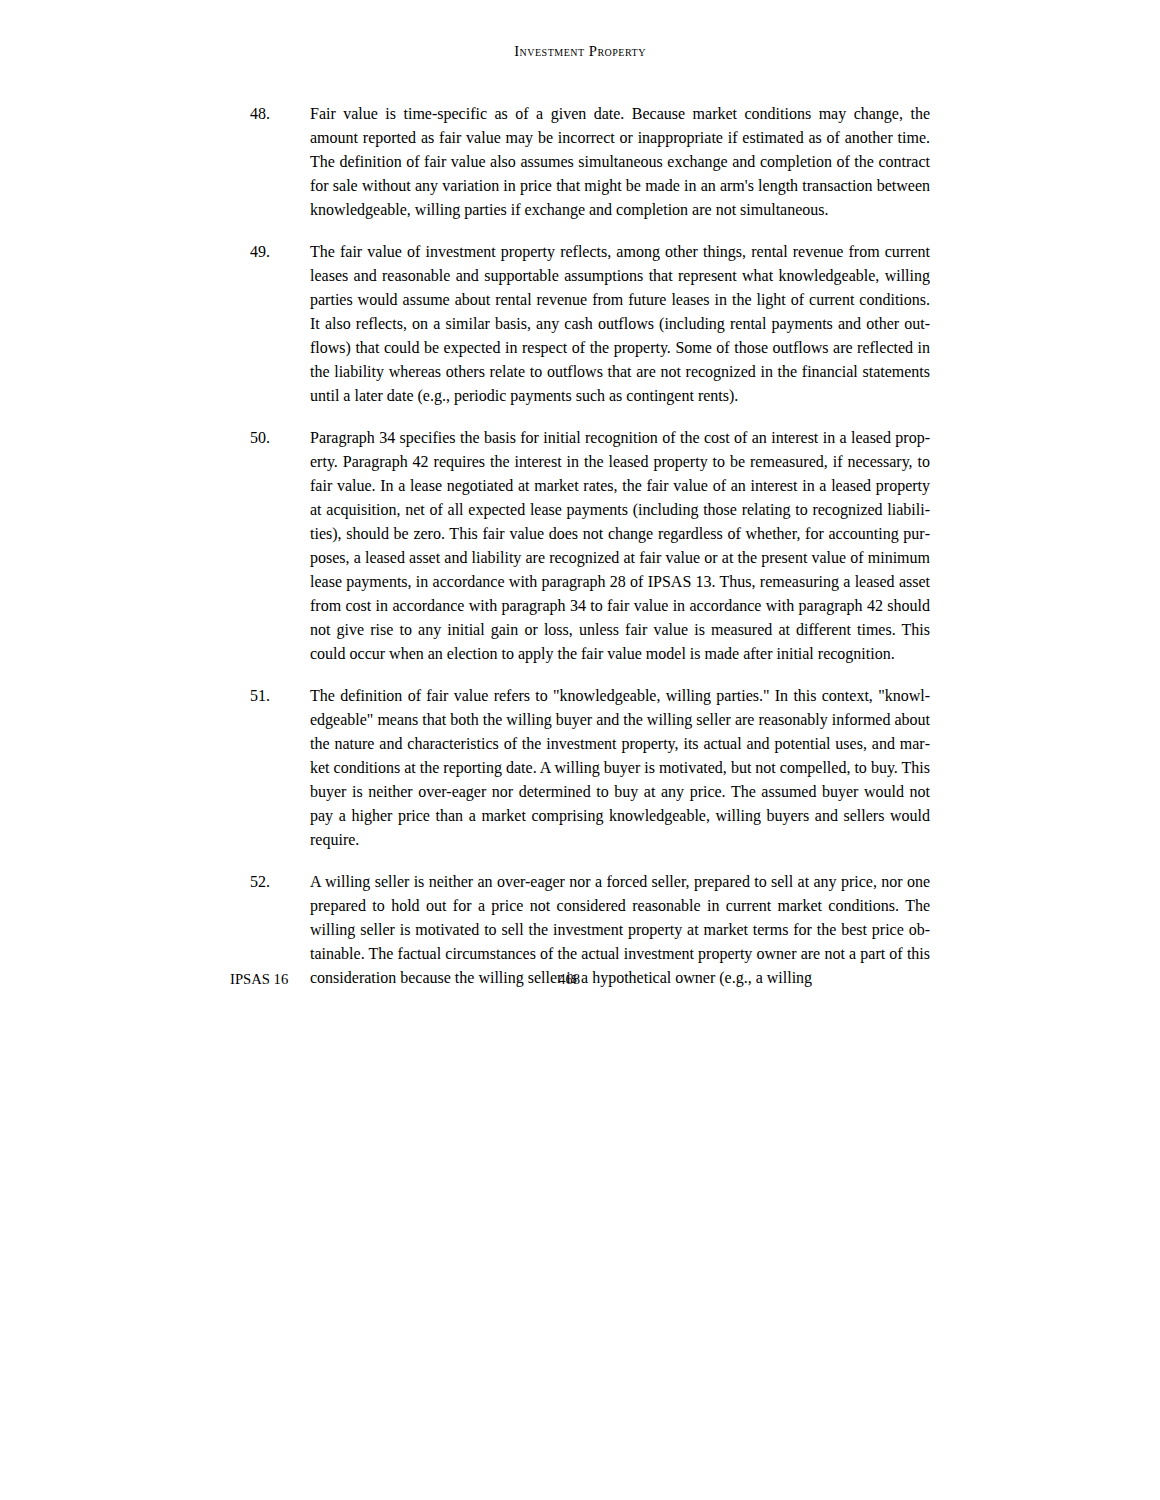Investment Property
48.
Fair value is time-specific as of a given date. Because market conditions may change, the amount reported as fair value may be incorrect or inappropriate if estimated as of another time. The definition of fair value also assumes simultaneous exchange and completion of the contract for sale without any variation in price that might be made in an arm's length transaction between knowledgeable, willing parties if exchange and completion are not simultaneous.
49.
The fair value of investment property reflects, among other things, rental revenue from current leases and reasonable and supportable assumptions that represent what knowledgeable, willing parties would assume about rental revenue from future leases in the light of current conditions. It also reflects, on a similar basis, any cash outflows (including rental payments and other outflows) that could be expected in respect of the property. Some of those outflows are reflected in the liability whereas others relate to outflows that are not recognized in the financial statements until a later date (e.g., periodic payments such as contingent rents).
50.
Paragraph 34 specifies the basis for initial recognition of the cost of an interest in a leased property. Paragraph 42 requires the interest in the leased property to be remeasured, if necessary, to fair value. In a lease negotiated at market rates, the fair value of an interest in a leased property at acquisition, net of all expected lease payments (including those relating to recognized liabilities), should be zero. This fair value does not change regardless of whether, for accounting purposes, a leased asset and liability are recognized at fair value or at the present value of minimum lease payments, in accordance with paragraph 28 of IPSAS 13. Thus, remeasuring a leased asset from cost in accordance with paragraph 34 to fair value in accordance with paragraph 42 should not give rise to any initial gain or loss, unless fair value is measured at different times. This could occur when an election to apply the fair value model is made after initial recognition.
51.
The definition of fair value refers to "knowledgeable, willing parties." In this context, "knowledgeable" means that both the willing buyer and the willing seller are reasonably informed about the nature and characteristics of the investment property, its actual and potential uses, and market conditions at the reporting date. A willing buyer is motivated, but not compelled, to buy. This buyer is neither over-eager nor determined to buy at any price. The assumed buyer would not pay a higher price than a market comprising knowledgeable, willing buyers and sellers would require.
52.
A willing seller is neither an over-eager nor a forced seller, prepared to sell at any price, nor one prepared to hold out for a price not considered reasonable in current market conditions. The willing seller is motivated to sell the investment property at market terms for the best price obtainable. The factual circumstances of the actual investment property owner are not a part of this consideration because the willing seller is a hypothetical owner (e.g., a willing
IPSAS 16
468